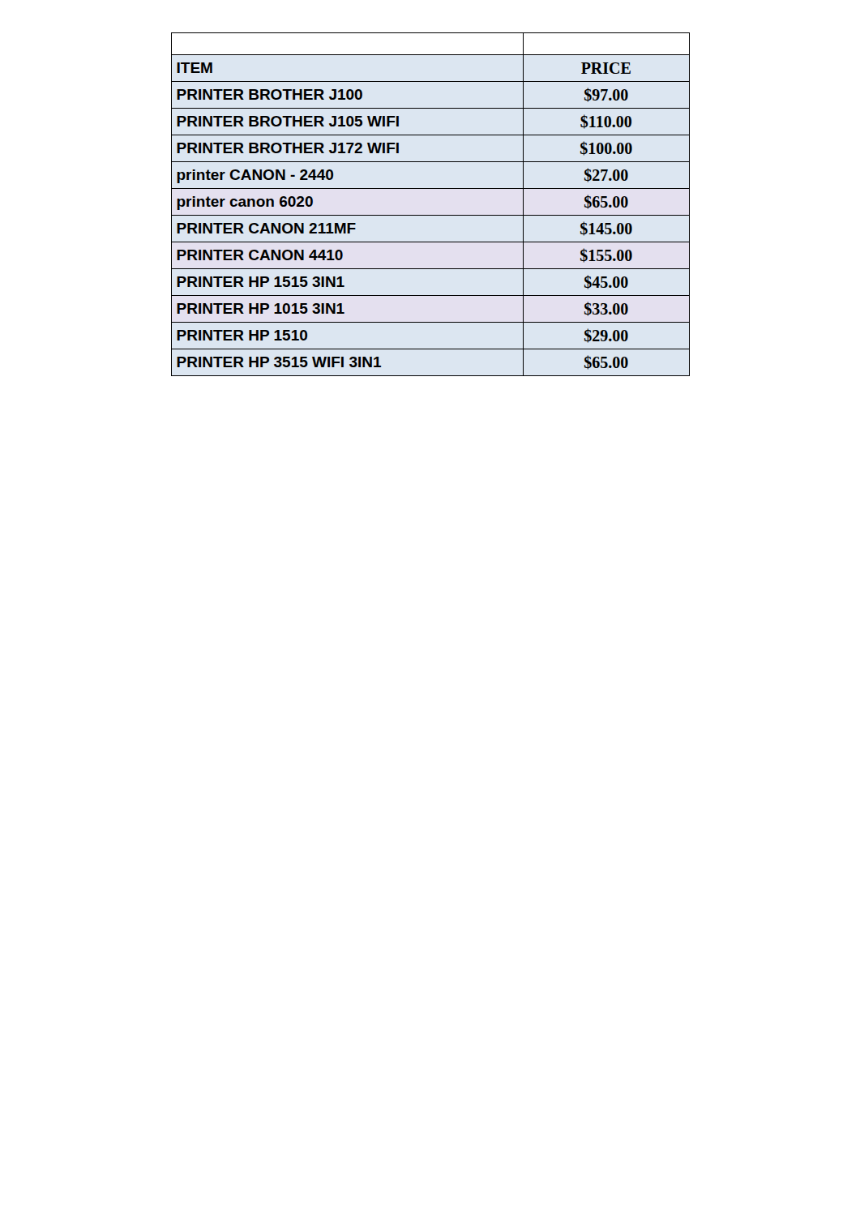| ITEM | PRICE |
| PRINTER BROTHER J100 | $97.00 |
| PRINTER BROTHER J105 WIFI | $110.00 |
| PRINTER BROTHER J172 WIFI | $100.00 |
| printer CANON - 2440 | $27.00 |
| printer canon 6020 | $65.00 |
| PRINTER CANON 211MF | $145.00 |
| PRINTER CANON 4410 | $155.00 |
| PRINTER HP 1515 3IN1 | $45.00 |
| PRINTER HP 1015 3IN1 | $33.00 |
| PRINTER HP 1510 | $29.00 |
| PRINTER HP 3515 WIFI 3IN1 | $65.00 |